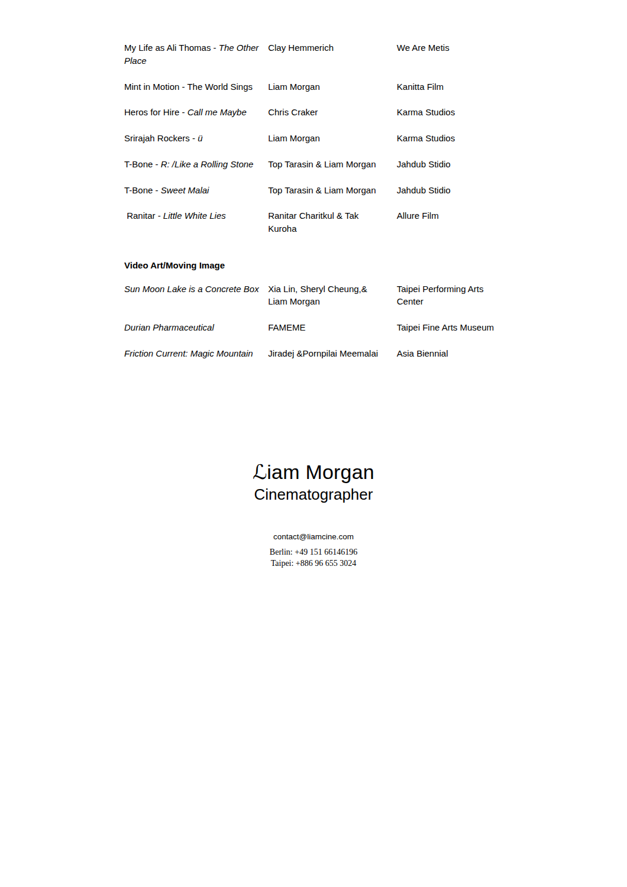| My Life as Ali Thomas - The Other Place | Clay Hemmerich | We Are Metis |
| Mint in Motion - The World Sings | Liam Morgan | Kanitta Film |
| Heros for Hire - Call me Maybe | Chris Craker | Karma Studios |
| Srirajah Rockers - ü | Liam Morgan | Karma Studios |
| T-Bone - R: /Like a Rolling Stone | Top Tarasin & Liam Morgan | Jahdub Stidio |
| T-Bone - Sweet Malai | Top Tarasin & Liam Morgan | Jahdub Stidio |
| Ranitar - Little White Lies | Ranitar Charitkul & Tak Kuroha | Allure Film |
Video Art/Moving Image
| Sun Moon Lake is a Concrete Box | Xia Lin, Sheryl Cheung,& Liam Morgan | Taipei Performing Arts Center |
| Durian Pharmaceutical | FAMEME | Taipei Fine Arts Museum |
| Friction Current: Magic Mountain | Jiradej &Pornpilai Meemalai | Asia Biennial |
ℒiam Morgan
Cinematographer
contact@liamcine.com
Berlin: +49 151 66146196
Taipei: +886 96 655 3024